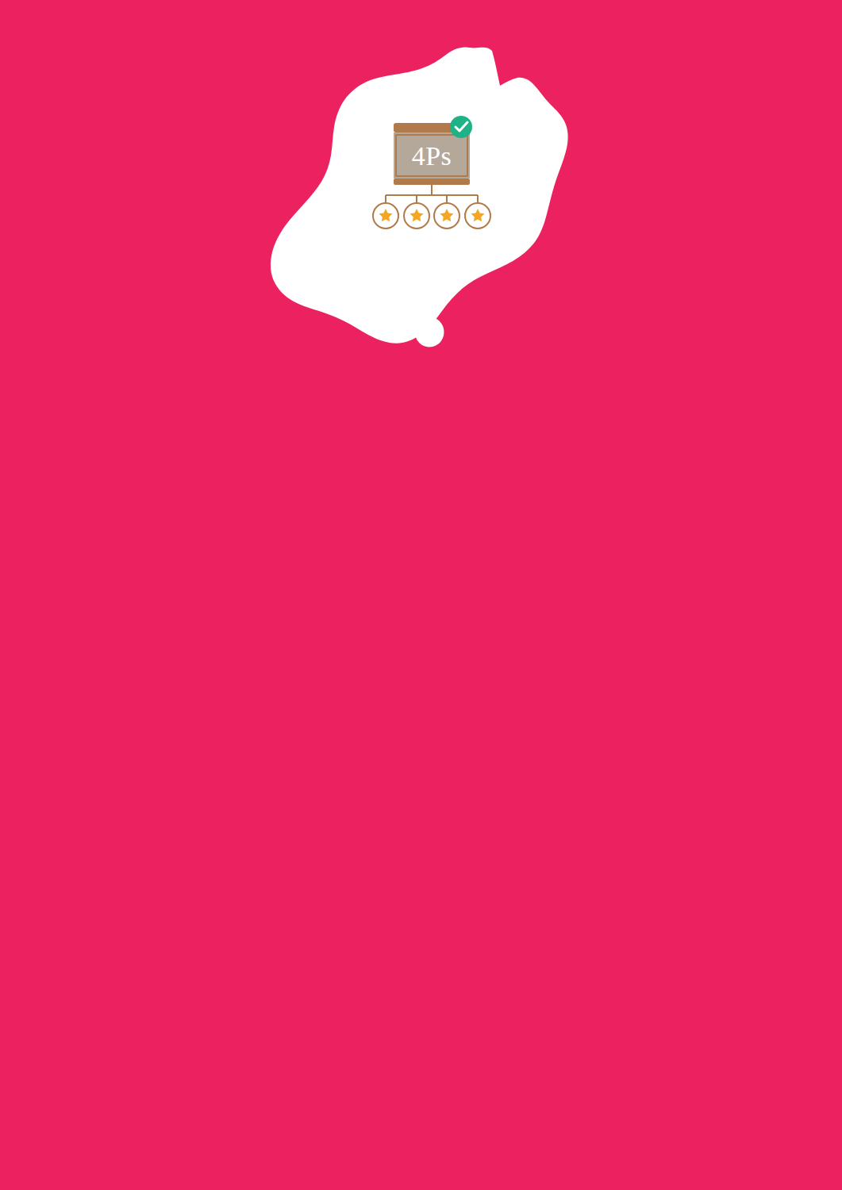4Ps
Map of Australia with a 4Ps presentation board A white silhouette of Australia on a pink background. Centred on the landmass is a brown-framed presentation board labelled "4Ps", marked with a green check badge, with four star icons connected beneath it. 4Ps
4Ps